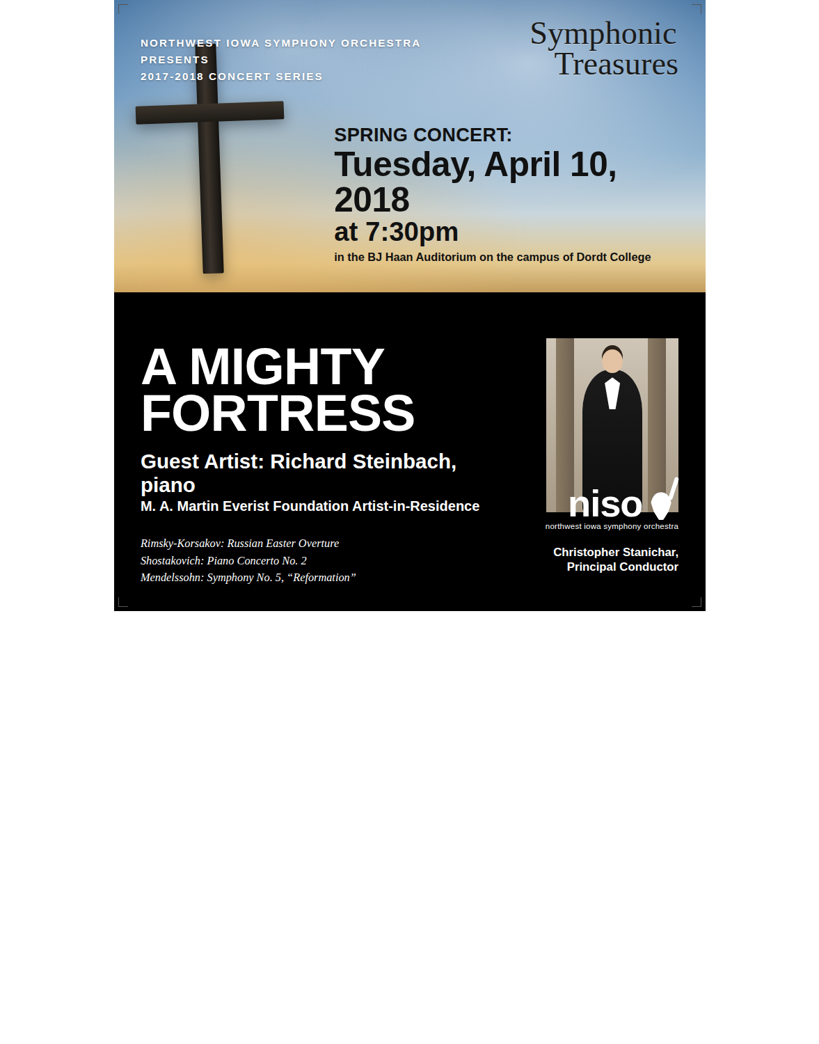Northwest Iowa Symphony Orchestra presents
2017-2018 Concert Series
Symphonic Treasures
SPRING CONCERT:
Tuesday, April 10, 2018
at 7:30pm
in the BJ Haan Auditorium on the campus of Dordt College
A Mighty
Fortress
Guest Artist: Richard Steinbach, piano
M. A. Martin Everist Foundation Artist-in-Residence
Rimsky-Korsakov: Russian Easter Overture
Shostakovich: Piano Concerto No. 2
Mendelssohn: Symphony No. 5, “Reformation”
niso
northwest iowa symphony orchestra
Christopher Stanichar,
Principal Conductor